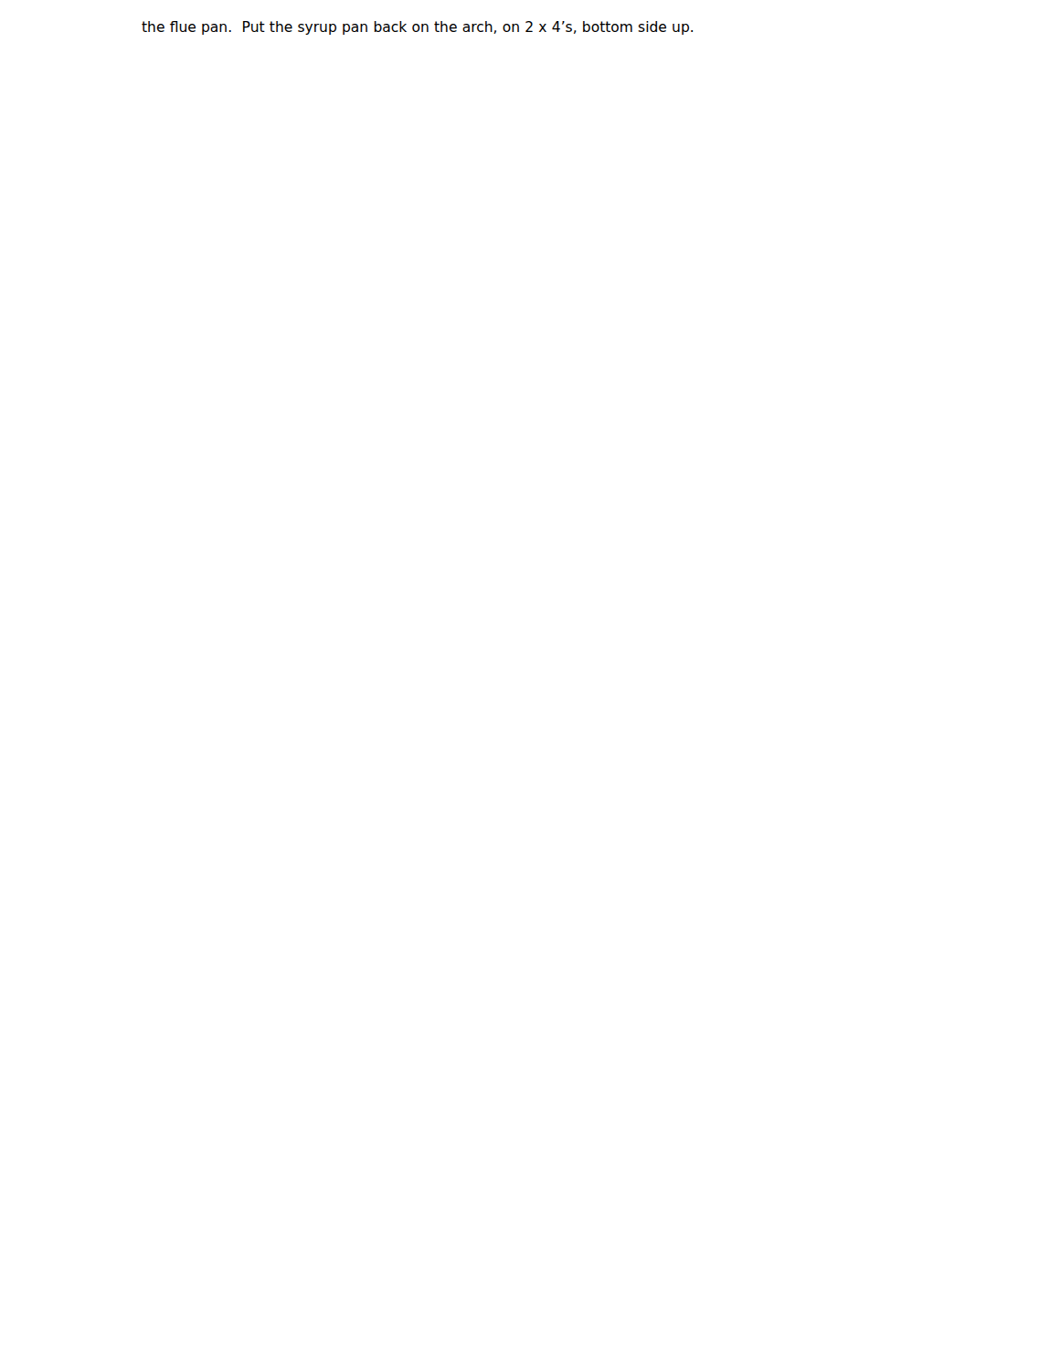the flue pan. Put the syrup pan back on the arch, on 2 x 4’s, bottom side up.